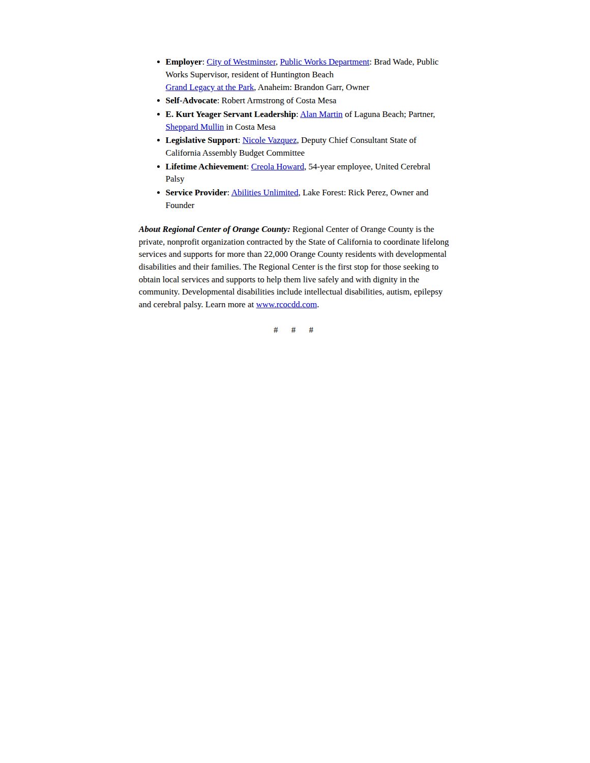Employer: City of Westminster, Public Works Department: Brad Wade, Public Works Supervisor, resident of Huntington Beach
Grand Legacy at the Park, Anaheim: Brandon Garr, Owner
Self-Advocate: Robert Armstrong of Costa Mesa
E. Kurt Yeager Servant Leadership: Alan Martin of Laguna Beach; Partner, Sheppard Mullin in Costa Mesa
Legislative Support: Nicole Vazquez, Deputy Chief Consultant State of California Assembly Budget Committee
Lifetime Achievement: Creola Howard, 54-year employee, United Cerebral Palsy
Service Provider: Abilities Unlimited, Lake Forest: Rick Perez, Owner and Founder
About Regional Center of Orange County: Regional Center of Orange County is the private, nonprofit organization contracted by the State of California to coordinate lifelong services and supports for more than 22,000 Orange County residents with developmental disabilities and their families. The Regional Center is the first stop for those seeking to obtain local services and supports to help them live safely and with dignity in the community. Developmental disabilities include intellectual disabilities, autism, epilepsy and cerebral palsy. Learn more at www.rcocdd.com.
# # #